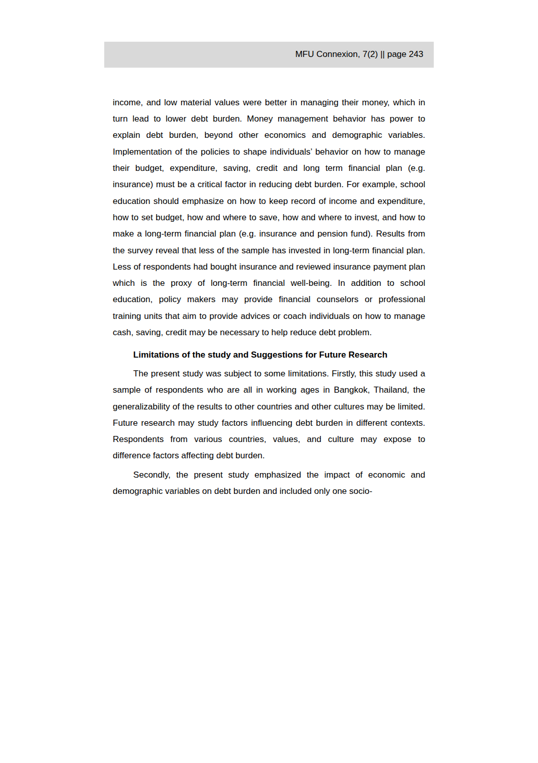MFU Connexion, 7(2) || page 243
income, and low material values were better in managing their money, which in turn lead to lower debt burden. Money management behavior has power to explain debt burden, beyond other economics and demographic variables. Implementation of the policies to shape individuals’ behavior on how to manage their budget, expenditure, saving, credit and long term financial plan (e.g. insurance) must be a critical factor in reducing debt burden. For example, school education should emphasize on how to keep record of income and expenditure, how to set budget, how and where to save, how and where to invest, and how to make a long-term financial plan (e.g. insurance and pension fund). Results from the survey reveal that less of the sample has invested in long-term financial plan. Less of respondents had bought insurance and reviewed insurance payment plan which is the proxy of long-term financial well-being. In addition to school education, policy makers may provide financial counselors or professional training units that aim to provide advices or coach individuals on how to manage cash, saving, credit may be necessary to help reduce debt problem.
Limitations of the study and Suggestions for Future Research
The present study was subject to some limitations. Firstly, this study used a sample of respondents who are all in working ages in Bangkok, Thailand, the generalizability of the results to other countries and other cultures may be limited. Future research may study factors influencing debt burden in different contexts. Respondents from various countries, values, and culture may expose to difference factors affecting debt burden.
Secondly, the present study emphasized the impact of economic and demographic variables on debt burden and included only one socio-